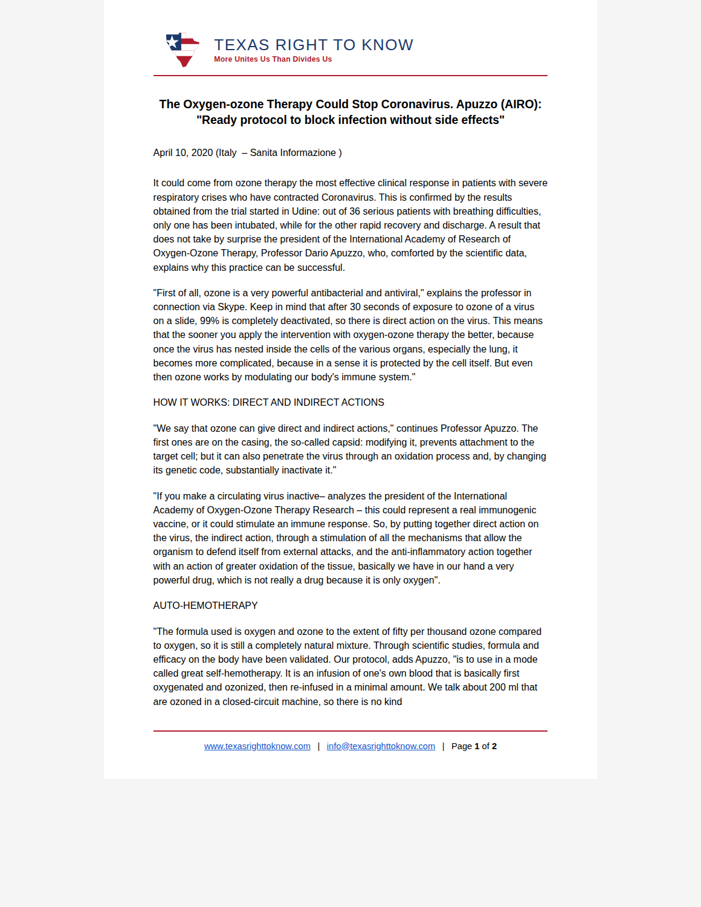TEXAS RIGHT TO KNOW
More Unites Us Than Divides Us
The Oxygen-ozone Therapy Could Stop Coronavirus. Apuzzo (AIRO):
"Ready protocol to block infection without side effects"
April 10, 2020 (Italy – Sanita Informazione )
It could come from ozone therapy the most effective clinical response in patients with severe respiratory crises who have contracted Coronavirus. This is confirmed by the results obtained from the trial started in Udine: out of 36 serious patients with breathing difficulties, only one has been intubated, while for the other rapid recovery and discharge. A result that does not take by surprise the president of the International Academy of Research of Oxygen-Ozone Therapy, Professor Dario Apuzzo, who, comforted by the scientific data, explains why this practice can be successful.
"First of all, ozone is a very powerful antibacterial and antiviral," explains the professor in connection via Skype. Keep in mind that after 30 seconds of exposure to ozone of a virus on a slide, 99% is completely deactivated, so there is direct action on the virus. This means that the sooner you apply the intervention with oxygen-ozone therapy the better, because once the virus has nested inside the cells of the various organs, especially the lung, it becomes more complicated, because in a sense it is protected by the cell itself. But even then ozone works by modulating our body's immune system."
How it works: direct and indirect actions
"We say that ozone can give direct and indirect actions," continues Professor Apuzzo. The first ones are on the casing, the so-called capsid: modifying it, prevents attachment to the target cell; but it can also penetrate the virus through an oxidation process and, by changing its genetic code, substantially inactivate it."
"If you make a circulating virus inactive– analyzes the president of the International Academy of Oxygen-Ozone Therapy Research – this could represent a real immunogenic vaccine, or it could stimulate an immune response. So, by putting together direct action on the virus, the indirect action, through a stimulation of all the mechanisms that allow the organism to defend itself from external attacks, and the anti-inflammatory action together with an action of greater oxidation of the tissue, basically we have in our hand a very powerful drug, which is not really a drug because it is only oxygen".
Auto-hemotherapy
"The formula used is oxygen and ozone to the extent of fifty per thousand ozone compared to oxygen, so it is still a completely natural mixture. Through scientific studies, formula and efficacy on the body have been validated. Our protocol, adds Apuzzo, "is to use in a mode called great self-hemotherapy. It is an infusion of one's own blood that is basically first oxygenated and ozonized, then re-infused in a minimal amount. We talk about 200 ml that are ozoned in a closed-circuit machine, so there is no kind
www.texasrighttoknow.com|info@texasrighttoknow.com|Page 1 of 2